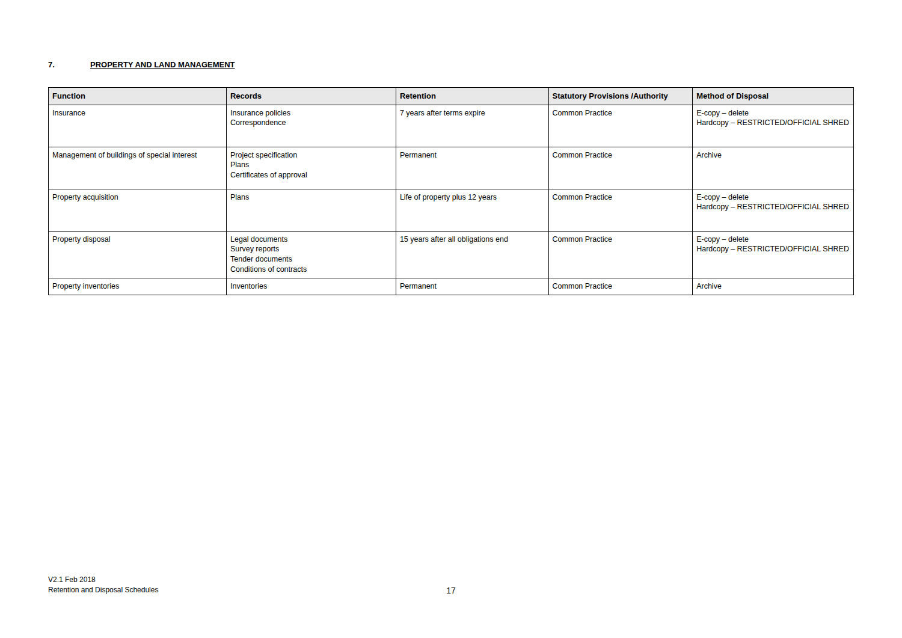7. PROPERTY AND LAND MANAGEMENT
| Function | Records | Retention | Statutory Provisions /Authority | Method of Disposal |
| --- | --- | --- | --- | --- |
| Insurance | Insurance policies Correspondence | 7 years after terms expire | Common Practice | E-copy – delete Hardcopy – RESTRICTED/OFFICIAL SHRED |
| Management of buildings of special interest | Project specification Plans Certificates of approval | Permanent | Common Practice | Archive |
| Property acquisition | Plans | Life of property plus 12 years | Common Practice | E-copy – delete Hardcopy – RESTRICTED/OFFICIAL SHRED |
| Property disposal | Legal documents Survey reports Tender documents Conditions of contracts | 15 years after all obligations end | Common Practice | E-copy – delete Hardcopy – RESTRICTED/OFFICIAL SHRED |
| Property inventories | Inventories | Permanent | Common Practice | Archive |
V2.1 Feb 2018
Retention and Disposal Schedules
17